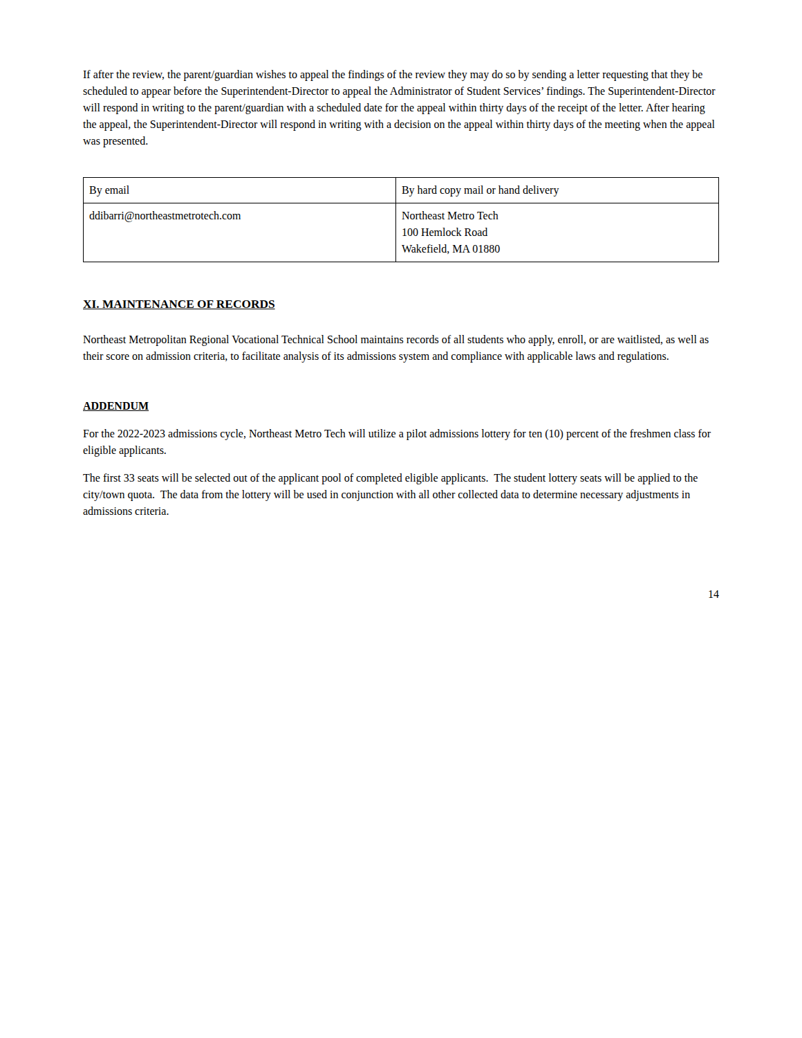If after the review, the parent/guardian wishes to appeal the findings of the review they may do so by sending a letter requesting that they be scheduled to appear before the Superintendent-Director to appeal the Administrator of Student Services’ findings. The Superintendent-Director will respond in writing to the parent/guardian with a scheduled date for the appeal within thirty days of the receipt of the letter. After hearing the appeal, the Superintendent-Director will respond in writing with a decision on the appeal within thirty days of the meeting when the appeal was presented.
| By email | By hard copy mail or hand delivery |
| ddibarri@northeastmetrotech.com | Northeast Metro Tech 100 Hemlock Road Wakefield, MA 01880 |
XI. MAINTENANCE OF RECORDS
Northeast Metropolitan Regional Vocational Technical School maintains records of all students who apply, enroll, or are waitlisted, as well as their score on admission criteria, to facilitate analysis of its admissions system and compliance with applicable laws and regulations.
ADDENDUM
For the 2022-2023 admissions cycle, Northeast Metro Tech will utilize a pilot admissions lottery for ten (10) percent of the freshmen class for eligible applicants.
The first 33 seats will be selected out of the applicant pool of completed eligible applicants. The student lottery seats will be applied to the city/town quota. The data from the lottery will be used in conjunction with all other collected data to determine necessary adjustments in admissions criteria.
14